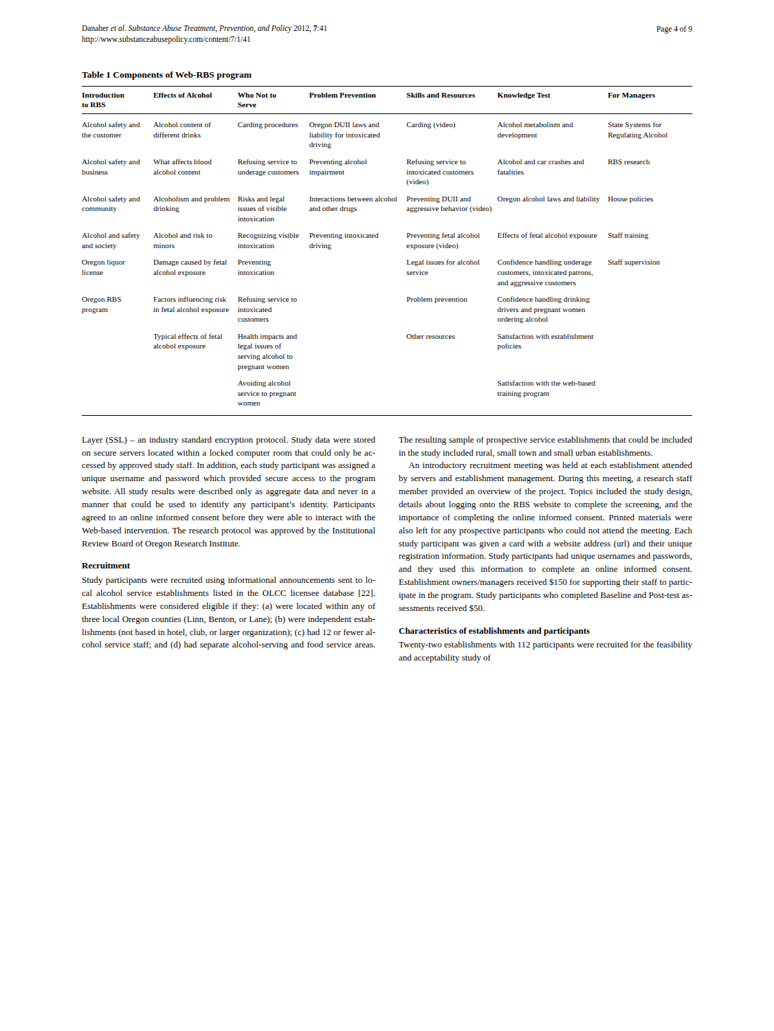Danaher et al. Substance Abuse Treatment, Prevention, and Policy 2012, 7:41
http://www.substanceabusepolicy.com/content/7/1/41
Page 4 of 9
Table 1 Components of Web-RBS program
| Introduction to RBS | Effects of Alcohol | Who Not to Serve | Problem Prevention | Skills and Resources | Knowledge Test | For Managers |
| --- | --- | --- | --- | --- | --- | --- |
| Alcohol safety and the customer | Alcohol content of different drinks | Carding procedures | Oregon DUII laws and liability for intoxicated driving | Carding (video) | Alcohol metabolism and development | State Systems for Regulating Alcohol |
| Alcohol safety and business | What affects blood alcohol content | Refusing service to underage customers | Preventing alcohol impairment | Refusing service to intoxicated customers (video) | Alcohol and car crashes and fatalities | RBS research |
| Alcohol safety and community | Alcoholism and problem drinking | Risks and legal issues of visible intoxication | Interactions between alcohol and other drugs | Preventing DUII and aggressive behavior (video) | Oregon alcohol laws and liability | House policies |
| Alcohol and safety and society | Alcohol and risk to minors | Recognizing visible intoxication | Preventing intoxicated driving | Preventing fetal alcohol exposure (video) | Effects of fetal alcohol exposure | Staff training |
| Oregon liquor license | Damage caused by fetal alcohol exposure | Preventing intoxication | | Legal issues for alcohol service | Confidence handling underage customers, intoxicated patrons, and aggressive customers | Staff supervision |
| Oregon RBS program | Factors influencing risk in fetal alcohol exposure | Refusing service to intoxicated customers | | Problem prevention | Confidence handling drinking drivers and pregnant women ordering alcohol | |
| | Typical effects of fetal alcohol exposure | Health impacts and legal issues of serving alcohol to pregnant women | | Other resources | Satisfaction with establishment policies | |
| | | Avoiding alcohol service to pregnant women | | | Satisfaction with the web-based training program | |
Layer (SSL) – an industry standard encryption protocol. Study data were stored on secure servers located within a locked computer room that could only be accessed by approved study staff. In addition, each study participant was assigned a unique username and password which provided secure access to the program website. All study results were described only as aggregate data and never in a manner that could be used to identify any participant’s identity. Participants agreed to an online informed consent before they were able to interact with the Web-based intervention. The research protocol was approved by the Institutional Review Board of Oregon Research Institute.
Recruitment
Study participants were recruited using informational announcements sent to local alcohol service establishments listed in the OLCC licensee database [22]. Establishments were considered eligible if they: (a) were located within any of three local Oregon counties (Linn, Benton, or Lane); (b) were independent establishments (not based in hotel, club, or larger organization); (c) had 12 or fewer alcohol service staff; and (d) had separate alcohol-serving and food service areas. The resulting sample of prospective service establishments that could be included in the study included rural, small town and small urban establishments.
An introductory recruitment meeting was held at each establishment attended by servers and establishment management. During this meeting, a research staff member provided an overview of the project. Topics included the study design, details about logging onto the RBS website to complete the screening, and the importance of completing the online informed consent. Printed materials were also left for any prospective participants who could not attend the meeting. Each study participant was given a card with a website address (url) and their unique registration information. Study participants had unique usernames and passwords, and they used this information to complete an online informed consent. Establishment owners/managers received $150 for supporting their staff to participate in the program. Study participants who completed Baseline and Post-test assessments received $50.
Characteristics of establishments and participants
Twenty-two establishments with 112 participants were recruited for the feasibility and acceptability study of